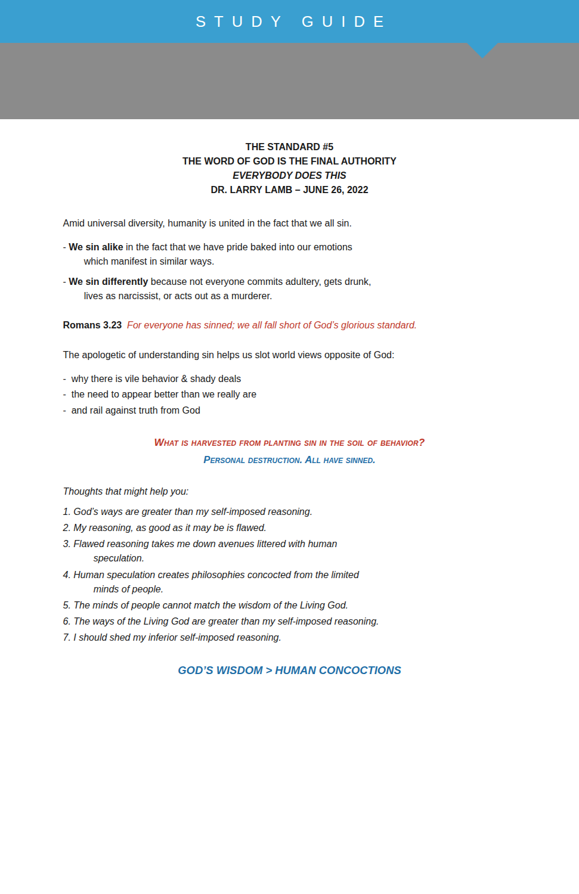Study Guide
THE STANDARD #5 THE WORD OF GOD IS THE FINAL AUTHORITY EVERYBODY DOES THIS DR. LARRY LAMB – JUNE 26, 2022
Amid universal diversity, humanity is united in the fact that we all sin.
- We sin alike in the fact that we have pride baked into our emotions which manifest in similar ways.
- We sin differently because not everyone commits adultery, gets drunk, lives as narcissist, or acts out as a murderer.
Romans 3.23 For everyone has sinned; we all fall short of God’s glorious standard.
The apologetic of understanding sin helps us slot world views opposite of God:
why there is vile behavior & shady deals
the need to appear better than we really are
and rail against truth from God
What is harvested from planting sin in the soil of behavior? Personal destruction. All have sinned.
Thoughts that might help you:
God’s ways are greater than my self-imposed reasoning.
My reasoning, as good as it may be is flawed.
Flawed reasoning takes me down avenues littered with human speculation.
Human speculation creates philosophies concocted from the limited minds of people.
The minds of people cannot match the wisdom of the Living God.
The ways of the Living God are greater than my self-imposed reasoning.
I should shed my inferior self-imposed reasoning.
GOD’S WISDOM > HUMAN CONCOCTIONS